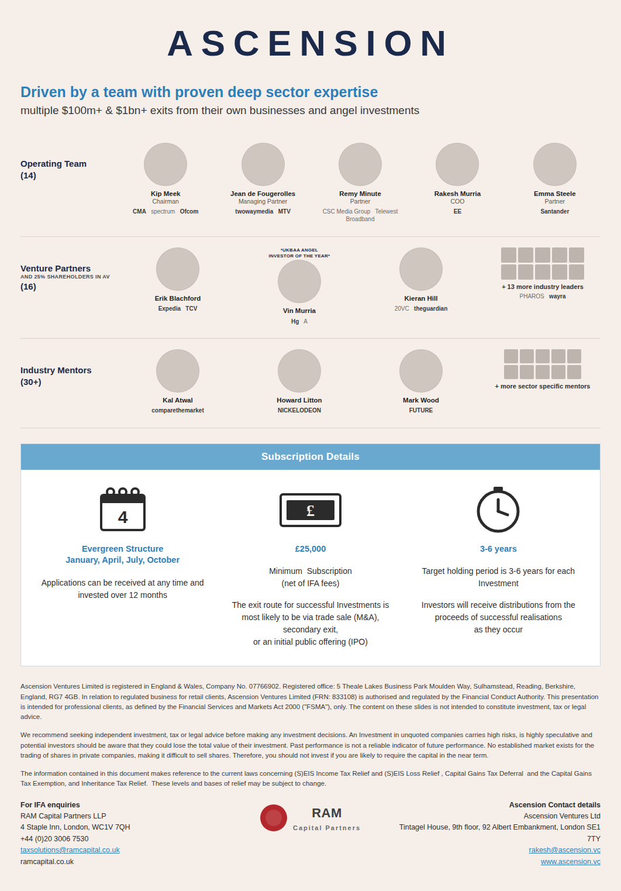ASCENSION
Driven by a team with proven deep sector expertise
multiple $100m+ & $1bn+ exits from their own businesses and angel investments
Operating Team(14)
Kip Meek
Chairman
CMA spectrum Ofcom
Jean de Fougerolles
Managing Partner
twowaymedia MTV
Remy Minute
Partner
CSC Media Group Telewest Broadband
Rakesh Murria
COO
EE
Emma Steele
Partner
Santander
Venture Partnersand 25% shareholders in AV(16)
Erik Blachford
Expedia TCV
*UKBAA ANGEL
INVESTOR OF THE YEAR*
Vin Murria
Hg A
Kieran Hill
20VC theguardian
+ 13 more industry leaders
PHAROS wayra
Industry Mentors(30+)
Kal Atwal
comparethemarket
Howard Litton
NICKELODEON
Mark Wood
FUTURE
+ more sector specific mentors
Subscription Details
4
Evergreen Structure
January, April, July, October
Applications can be received at any time and invested over 12 months
£
£25,000
Minimum Subscription
(net of IFA fees)
The exit route for successful Investments is most likely to be via trade sale (M&A), secondary exit,
or an initial public offering (IPO)
3-6 years
Target holding period is 3-6 years for each Investment
Investors will receive distributions from the proceeds of successful realisations
as they occur
Ascension Ventures Limited is registered in England & Wales, Company No. 07766902. Registered office: 5 Theale Lakes Business Park Moulden Way, Sulhamstead, Reading, Berkshire, England, RG7 4GB. In relation to regulated business for retail clients, Ascension Ventures Limited (FRN: 833108) is authorised and regulated by the Financial Conduct Authority. This presentation is intended for professional clients, as defined by the Financial Services and Markets Act 2000 ("FSMA"), only. The content on these slides is not intended to constitute investment, tax or legal advice.
We recommend seeking independent investment, tax or legal advice before making any investment decisions. An Investment in unquoted companies carries high risks, is highly speculative and potential investors should be aware that they could lose the total value of their investment. Past performance is not a reliable indicator of future performance. No established market exists for the trading of shares in private companies, making it difficult to sell shares. Therefore, you should not invest if you are likely to require the capital in the near term.
The information contained in this document makes reference to the current laws concerning (S)EIS Income Tax Relief and (S)EIS Loss Relief , Capital Gains Tax Deferral and the Capital Gains Tax Exemption, and Inheritance Tax Relief. These levels and bases of relief may be subject to change.
For IFA enquiries RAM Capital Partners LLP
4 Staple Inn, London, WC1V 7QH
+44 (0)20 3006 7530
taxsolutions@ramcapital.co.uk
ramcapital.co.uk
RAMCapital Partners
Ascension Contact details Ascension Ventures Ltd
Tintagel House, 9th floor, 92 Albert Embankment, London SE1 7TY
rakesh@ascension.vc
www.ascension.vc